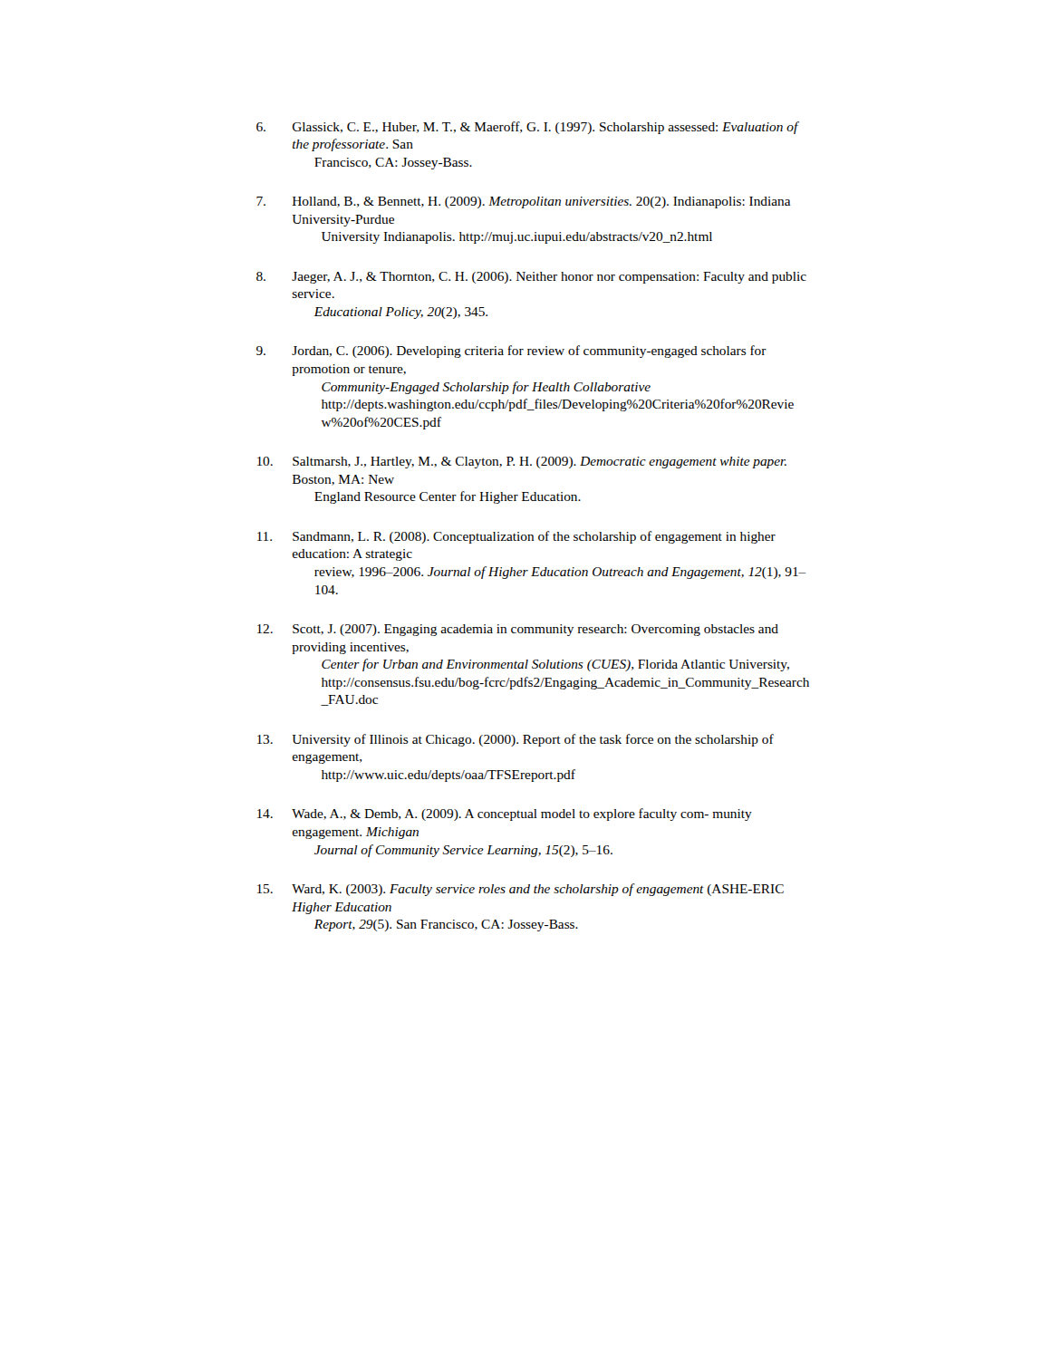6. Glassick, C. E., Huber, M. T., & Maeroff, G. I. (1997). Scholarship assessed: Evaluation of the professoriate. San Francisco, CA: Jossey-Bass.
7. Holland, B., & Bennett, H. (2009). Metropolitan universities. 20(2). Indianapolis: Indiana University-Purdue University Indianapolis. http://muj.uc.iupui.edu/abstracts/v20_n2.html
8. Jaeger, A. J., & Thornton, C. H. (2006). Neither honor nor compensation: Faculty and public service. Educational Policy, 20(2), 345.
9. Jordan, C. (2006). Developing criteria for review of community-engaged scholars for promotion or tenure, Community-Engaged Scholarship for Health Collaborative http://depts.washington.edu/ccph/pdf_files/Developing%20Criteria%20for%20Review%20of%20CES.pdf
10. Saltmarsh, J., Hartley, M., & Clayton, P. H. (2009). Democratic engagement white paper. Boston, MA: New England Resource Center for Higher Education.
11. Sandmann, L. R. (2008). Conceptualization of the scholarship of engagement in higher education: A strategic review, 1996–2006. Journal of Higher Education Outreach and Engagement, 12(1), 91–104.
12. Scott, J. (2007). Engaging academia in community research: Overcoming obstacles and providing incentives, Center for Urban and Environmental Solutions (CUES), Florida Atlantic University, http://consensus.fsu.edu/bog-fcrc/pdfs2/Engaging_Academic_in_Community_Research_FAU.doc
13. University of Illinois at Chicago. (2000). Report of the task force on the scholarship of engagement, http://www.uic.edu/depts/oaa/TFSEreport.pdf
14. Wade, A., & Demb, A. (2009). A conceptual model to explore faculty com- munity engagement. Michigan Journal of Community Service Learning, 15(2), 5–16.
15. Ward, K. (2003). Faculty service roles and the scholarship of engagement (ASHE-ERIC Higher Education Report, 29(5). San Francisco, CA: Jossey-Bass.